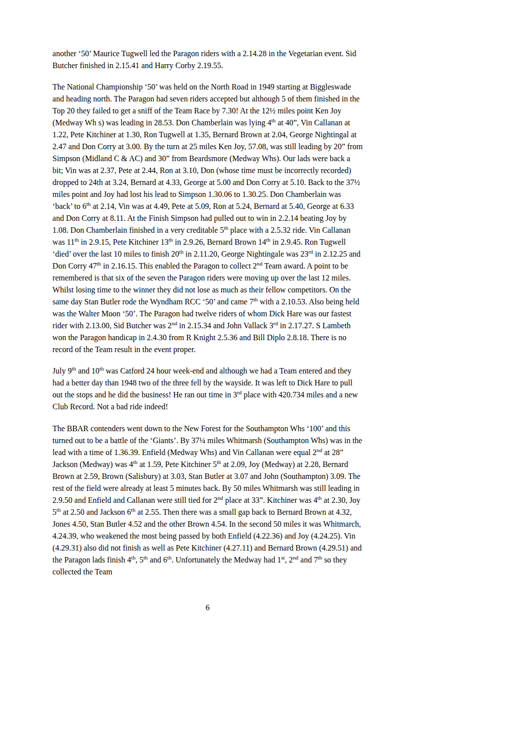another ‘50’ Maurice Tugwell led the Paragon riders with a 2.14.28 in the Vegetarian event. Sid Butcher finished in 2.15.41 and Harry Corby 2.19.55.
The National Championship ‘50’ was held on the North Road in 1949 starting at Biggleswade and heading north. The Paragon had seven riders accepted but although 5 of them finished in the Top 20 they failed to get a sniff of the Team Race by 7.30! At the 12½ miles point Ken Joy (Medway Wh s) was leading in 28.53. Don Chamberlain was lying 4th at 40”, Vin Callanan at 1.22, Pete Kitchiner at 1.30, Ron Tugwell at 1.35, Bernard Brown at 2.04, George Nightingal at 2.47 and Don Corry at 3.00. By the turn at 25 miles Ken Joy, 57.08, was still leading by 20” from Simpson (Midland C & AC) and 30” from Beardsmore (Medway Whs). Our lads were back a bit; Vin was at 2.37, Pete at 2.44, Ron at 3.10, Don (whose time must be incorrectly recorded) dropped to 24th at 3.24, Bernard at 4.33, George at 5.00 and Don Corry at 5.10. Back to the 37½ miles point and Joy had lost his lead to Simpson 1.30.06 to 1.30.25. Don Chamberlain was ‘back’ to 6th at 2.14, Vin was at 4.49, Pete at 5.09, Ron at 5.24, Bernard at 5.40, George at 6.33 and Don Corry at 8.11. At the Finish Simpson had pulled out to win in 2.2.14 beating Joy by 1.08. Don Chamberlain finished in a very creditable 5th place with a 2.5.32 ride. Vin Callanan was 11th in 2.9.15, Pete Kitchiner 13th in 2.9.26, Bernard Brown 14th in 2.9.45. Ron Tugwell ‘died’ over the last 10 miles to finish 20th in 2.11.20, George Nightingale was 23rd in 2.12.25 and Don Corry 47th in 2.16.15. This enabled the Paragon to collect 2nd Team award. A point to be remembered is that six of the seven the Paragon riders were moving up over the last 12 miles. Whilst losing time to the winner they did not lose as much as their fellow competitors. On the same day Stan Butler rode the Wyndham RCC ‘50’ and came 7th with a 2.10.53. Also being held was the Walter Moon ‘50’. The Paragon had twelve riders of whom Dick Hare was our fastest rider with 2.13.00, Sid Butcher was 2nd in 2.15.34 and John Vallack 3rd in 2.17.27. S Lambeth won the Paragon handicap in 2.4.30 from R Knight 2.5.36 and Bill Diplo 2.8.18. There is no record of the Team result in the event proper.
July 9th and 10th was Catford 24 hour week-end and although we had a Team entered and they had a better day than 1948 two of the three fell by the wayside. It was left to Dick Hare to pull out the stops and he did the business! He ran out time in 3rd place with 420.734 miles and a new Club Record. Not a bad ride indeed!
The BBAR contenders went down to the New Forest for the Southampton Whs ‘100’ and this turned out to be a battle of the ‘Giants’. By 37¼ miles Whitmarsh (Southampton Whs) was in the lead with a time of 1.36.39. Enfield (Medway Whs) and Vin Callanan were equal 2nd at 28” Jackson (Medway) was 4th at 1.59, Pete Kitchiner 5th at 2.09, Joy (Medway) at 2.28, Bernard Brown at 2.59, Brown (Salisbury) at 3.03, Stan Butler at 3.07 and John (Southampton) 3.09. The rest of the field were already at least 5 minutes back. By 50 miles Whitmarsh was still leading in 2.9.50 and Enfield and Callanan were still tied for 2nd place at 33”. Kitchiner was 4th at 2.30, Joy 5th at 2.50 and Jackson 6th at 2.55. Then there was a small gap back to Bernard Brown at 4.32, Jones 4.50, Stan Butler 4.52 and the other Brown 4.54. In the second 50 miles it was Whitmarch, 4.24.39, who weakened the most being passed by both Enfield (4.22.36) and Joy (4.24.25). Vin (4.29.31) also did not finish as well as Pete Kitchiner (4.27.11) and Bernard Brown (4.29.51) and the Paragon lads finish 4th, 5th and 6th. Unfortunately the Medway had 1st, 2nd and 7th so they collected the Team
6